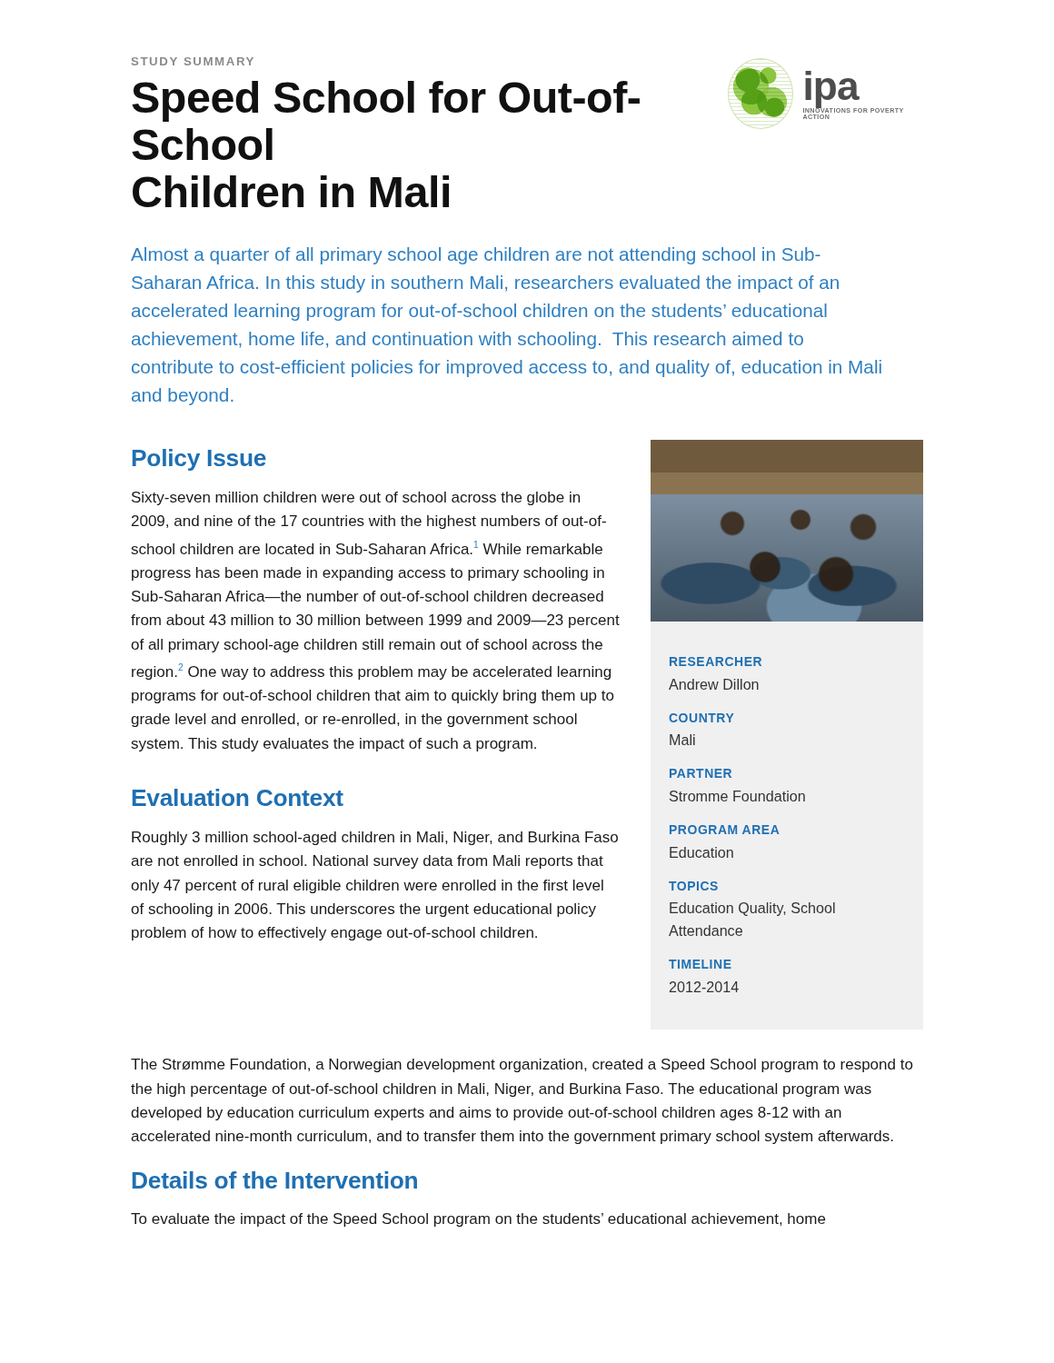Study Summary
Speed School for Out-of-School
Children in Mali
ipa Innovations for Poverty Action
Almost a quarter of all primary school age children are not attending school in Sub-Saharan Africa. In this study in southern Mali, researchers evaluated the impact of an accelerated learning program for out-of-school children on the students’ educational achievement, home life, and continuation with schooling. This research aimed to contribute to cost-efficient policies for improved access to, and quality of, education in Mali and beyond.
Policy Issue
Sixty-seven million children were out of school across the globe in 2009, and nine of the 17 countries with the highest numbers of out-of-school children are located in Sub-Saharan Africa.1 While remarkable progress has been made in expanding access to primary schooling in Sub-Saharan Africa—the number of out-of-school children decreased from about 43 million to 30 million between 1999 and 2009—23 percent of all primary school-age children still remain out of school across the region.2 One way to address this problem may be accelerated learning programs for out-of-school children that aim to quickly bring them up to grade level and enrolled, or re-enrolled, in the government school system. This study evaluates the impact of such a program.
Evaluation Context
Roughly 3 million school-aged children in Mali, Niger, and Burkina Faso are not enrolled in school. National survey data from Mali reports that only 47 percent of rural eligible children were enrolled in the first level of schooling in 2006. This underscores the urgent educational policy problem of how to effectively engage out-of-school children.
Researcher
Andrew Dillon
Country
Mali
Partner
Stromme Foundation
Program Area
Education
Topics
Education Quality, School Attendance
Timeline
2012-2014
The Strømme Foundation, a Norwegian development organization, created a Speed School program to respond to the high percentage of out-of-school children in Mali, Niger, and Burkina Faso. The educational program was developed by education curriculum experts and aims to provide out-of-school children ages 8-12 with an accelerated nine-month curriculum, and to transfer them into the government primary school system afterwards.
Details of the Intervention
To evaluate the impact of the Speed School program on the students’ educational achievement, home